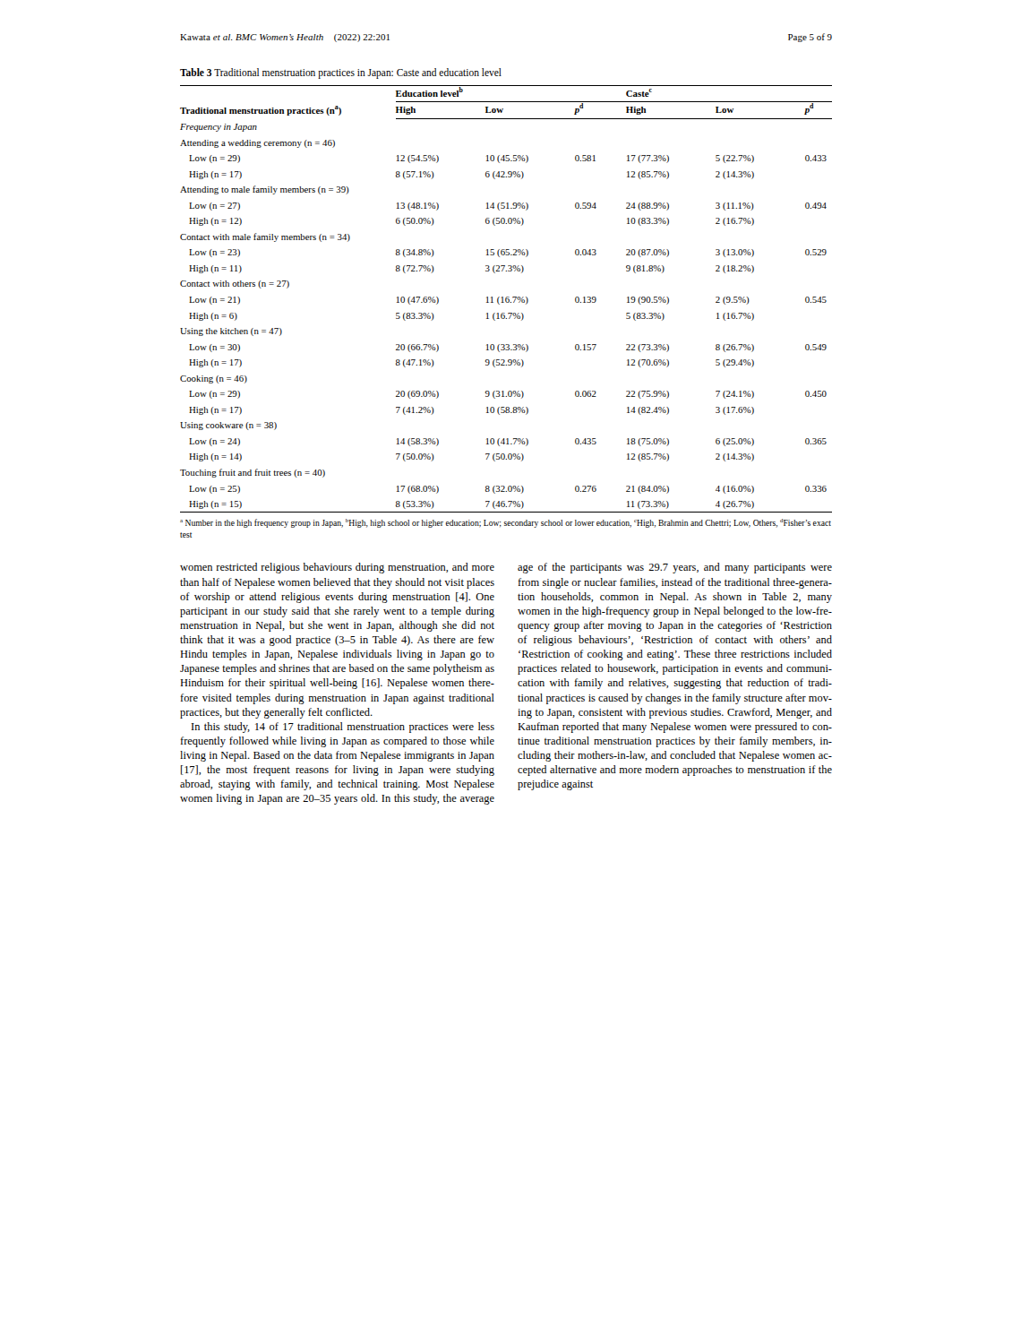Kawata et al. BMC Women’s Health (2022) 22:201
Page 5 of 9
Table 3 Traditional menstruation practices in Japan: Caste and education level
| Traditional menstruation practices (n a ) | Education level b | Caste c |
| --- | --- | --- |
| High | Low | p d | High | Low | p d |
| Frequency in Japan |
| Attending a wedding ceremony (n = 46) | | | | | | |
| Low (n = 29) | 12 (54.5%) | 10 (45.5%) | 0.581 | 17 (77.3%) | 5 (22.7%) | 0.433 |
| High (n = 17) | 8 (57.1%) | 6 (42.9%) | | 12 (85.7%) | 2 (14.3%) | |
| Attending to male family members (n = 39) | | | | | | |
| Low (n = 27) | 13 (48.1%) | 14 (51.9%) | 0.594 | 24 (88.9%) | 3 (11.1%) | 0.494 |
| High (n = 12) | 6 (50.0%) | 6 (50.0%) | | 10 (83.3%) | 2 (16.7%) | |
| Contact with male family members (n = 34) | | | | | | |
| Low (n = 23) | 8 (34.8%) | 15 (65.2%) | 0.043 | 20 (87.0%) | 3 (13.0%) | 0.529 |
| High (n = 11) | 8 (72.7%) | 3 (27.3%) | | 9 (81.8%) | 2 (18.2%) | |
| Contact with others (n = 27) | | | | | | |
| Low (n = 21) | 10 (47.6%) | 11 (16.7%) | 0.139 | 19 (90.5%) | 2 (9.5%) | 0.545 |
| High (n = 6) | 5 (83.3%) | 1 (16.7%) | | 5 (83.3%) | 1 (16.7%) | |
| Using the kitchen (n = 47) | | | | | | |
| Low (n = 30) | 20 (66.7%) | 10 (33.3%) | 0.157 | 22 (73.3%) | 8 (26.7%) | 0.549 |
| High (n = 17) | 8 (47.1%) | 9 (52.9%) | | 12 (70.6%) | 5 (29.4%) | |
| Cooking (n = 46) | | | | | | |
| Low (n = 29) | 20 (69.0%) | 9 (31.0%) | 0.062 | 22 (75.9%) | 7 (24.1%) | 0.450 |
| High (n = 17) | 7 (41.2%) | 10 (58.8%) | | 14 (82.4%) | 3 (17.6%) | |
| Using cookware (n = 38) | | | | | | |
| Low (n = 24) | 14 (58.3%) | 10 (41.7%) | 0.435 | 18 (75.0%) | 6 (25.0%) | 0.365 |
| High (n = 14) | 7 (50.0%) | 7 (50.0%) | | 12 (85.7%) | 2 (14.3%) | |
| Touching fruit and fruit trees (n = 40) | | | | | | |
| Low (n = 25) | 17 (68.0%) | 8 (32.0%) | 0.276 | 21 (84.0%) | 4 (16.0%) | 0.336 |
| High (n = 15) | 8 (53.3%) | 7 (46.7%) | | 11 (73.3%) | 4 (26.7%) | |
a Number in the high frequency group in Japan, b High, high school or higher education; Low; secondary school or lower education, c High, Brahmin and Chettri; Low, Others, d Fisher’s exact test
women restricted religious behaviours during menstruation, and more than half of Nepalese women believed that they should not visit places of worship or attend religious events during menstruation [4]. One participant in our study said that she rarely went to a temple during menstruation in Nepal, but she went in Japan, although she did not think that it was a good practice (3–5 in Table 4). As there are few Hindu temples in Japan, Nepalese individuals living in Japan go to Japanese temples and shrines that are based on the same polytheism as Hinduism for their spiritual well-being [16]. Nepalese women therefore visited temples during menstruation in Japan against traditional practices, but they generally felt conflicted.
In this study, 14 of 17 traditional menstruation practices were less frequently followed while living in Japan as compared to those while living in Nepal. Based on the data from Nepalese immigrants in Japan [17], the most frequent reasons for living in Japan were studying abroad, staying with family, and technical training. Most Nepalese women living in Japan are 20–35 years old. In this study, the average age of the participants was 29.7 years, and many participants were from single or nuclear families, instead of the traditional three-generation households, common in Nepal. As shown in Table 2, many women in the high-frequency group in Nepal belonged to the low-frequency group after moving to Japan in the categories of ‘Restriction of religious behaviours’, ‘Restriction of contact with others’ and ‘Restriction of cooking and eating’. These three restrictions included practices related to housework, participation in events and communication with family and relatives, suggesting that reduction of traditional practices is caused by changes in the family structure after moving to Japan, consistent with previous studies. Crawford, Menger, and Kaufman reported that many Nepalese women were pressured to continue traditional menstruation practices by their family members, including their mothers-in-law, and concluded that Nepalese women accepted alternative and more modern approaches to menstruation if the prejudice against